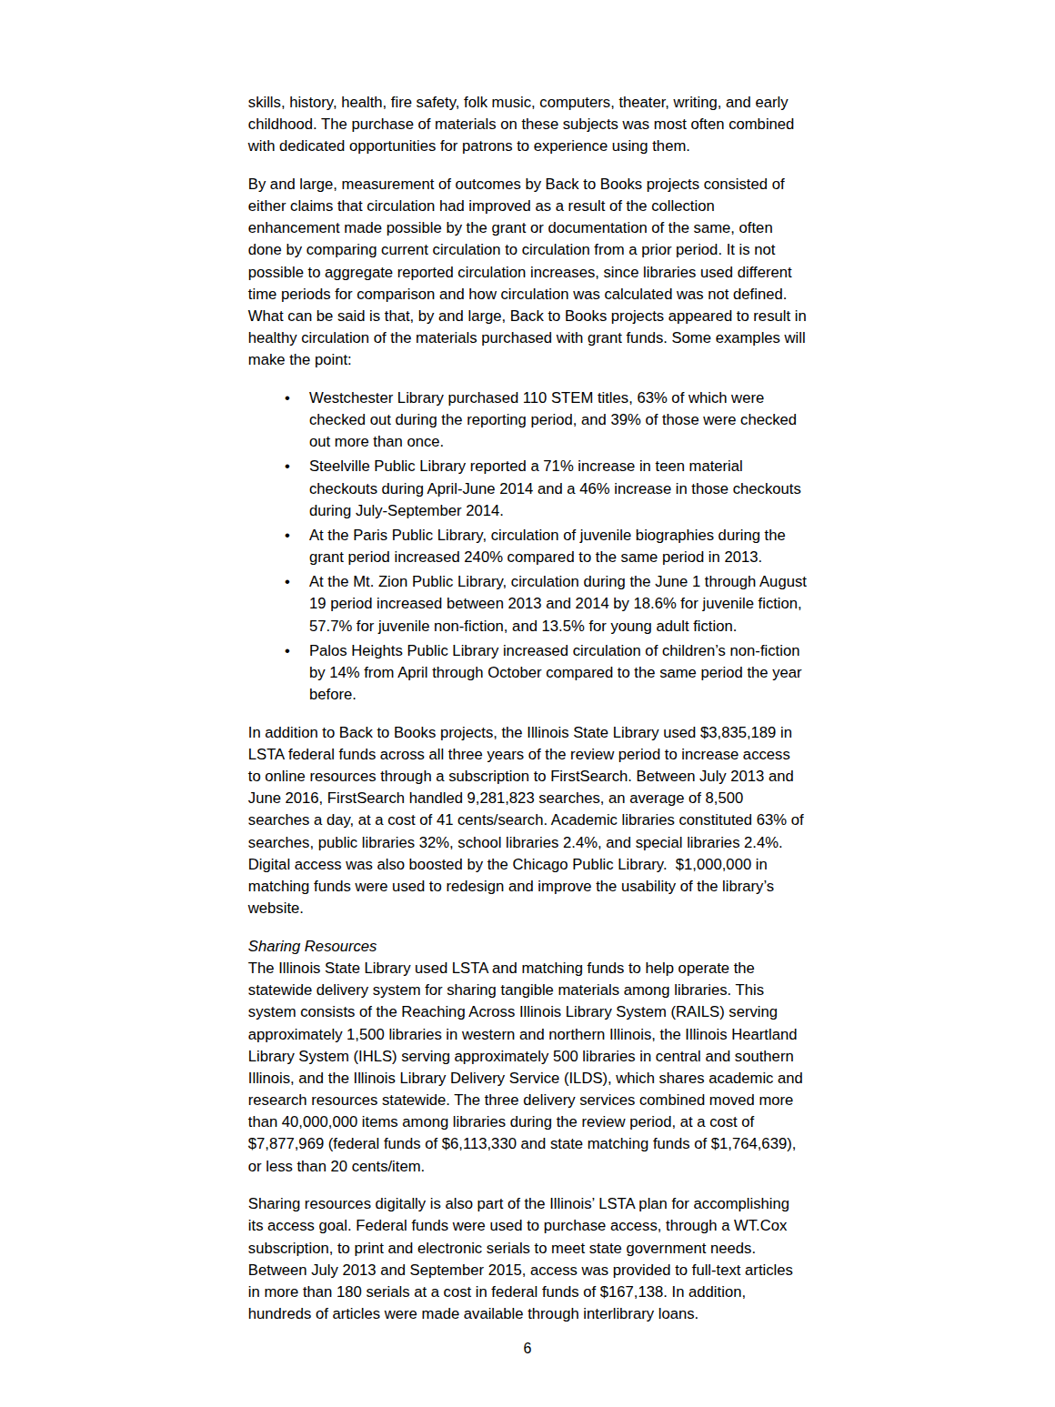skills, history, health, fire safety, folk music, computers, theater, writing, and early childhood. The purchase of materials on these subjects was most often combined with dedicated opportunities for patrons to experience using them.
By and large, measurement of outcomes by Back to Books projects consisted of either claims that circulation had improved as a result of the collection enhancement made possible by the grant or documentation of the same, often done by comparing current circulation to circulation from a prior period. It is not possible to aggregate reported circulation increases, since libraries used different time periods for comparison and how circulation was calculated was not defined. What can be said is that, by and large, Back to Books projects appeared to result in healthy circulation of the materials purchased with grant funds. Some examples will make the point:
Westchester Library purchased 110 STEM titles, 63% of which were checked out during the reporting period, and 39% of those were checked out more than once.
Steelville Public Library reported a 71% increase in teen material checkouts during April-June 2014 and a 46% increase in those checkouts during July-September 2014.
At the Paris Public Library, circulation of juvenile biographies during the grant period increased 240% compared to the same period in 2013.
At the Mt. Zion Public Library, circulation during the June 1 through August 19 period increased between 2013 and 2014 by 18.6% for juvenile fiction, 57.7% for juvenile non-fiction, and 13.5% for young adult fiction.
Palos Heights Public Library increased circulation of children’s non-fiction by 14% from April through October compared to the same period the year before.
In addition to Back to Books projects, the Illinois State Library used $3,835,189 in LSTA federal funds across all three years of the review period to increase access to online resources through a subscription to FirstSearch. Between July 2013 and June 2016, FirstSearch handled 9,281,823 searches, an average of 8,500 searches a day, at a cost of 41 cents/search. Academic libraries constituted 63% of searches, public libraries 32%, school libraries 2.4%, and special libraries 2.4%. Digital access was also boosted by the Chicago Public Library. $1,000,000 in matching funds were used to redesign and improve the usability of the library’s website.
Sharing Resources
The Illinois State Library used LSTA and matching funds to help operate the statewide delivery system for sharing tangible materials among libraries. This system consists of the Reaching Across Illinois Library System (RAILS) serving approximately 1,500 libraries in western and northern Illinois, the Illinois Heartland Library System (IHLS) serving approximately 500 libraries in central and southern Illinois, and the Illinois Library Delivery Service (ILDS), which shares academic and research resources statewide. The three delivery services combined moved more than 40,000,000 items among libraries during the review period, at a cost of $7,877,969 (federal funds of $6,113,330 and state matching funds of $1,764,639), or less than 20 cents/item.
Sharing resources digitally is also part of the Illinois’ LSTA plan for accomplishing its access goal. Federal funds were used to purchase access, through a WT.Cox subscription, to print and electronic serials to meet state government needs. Between July 2013 and September 2015, access was provided to full-text articles in more than 180 serials at a cost in federal funds of $167,138. In addition, hundreds of articles were made available through interlibrary loans.
6